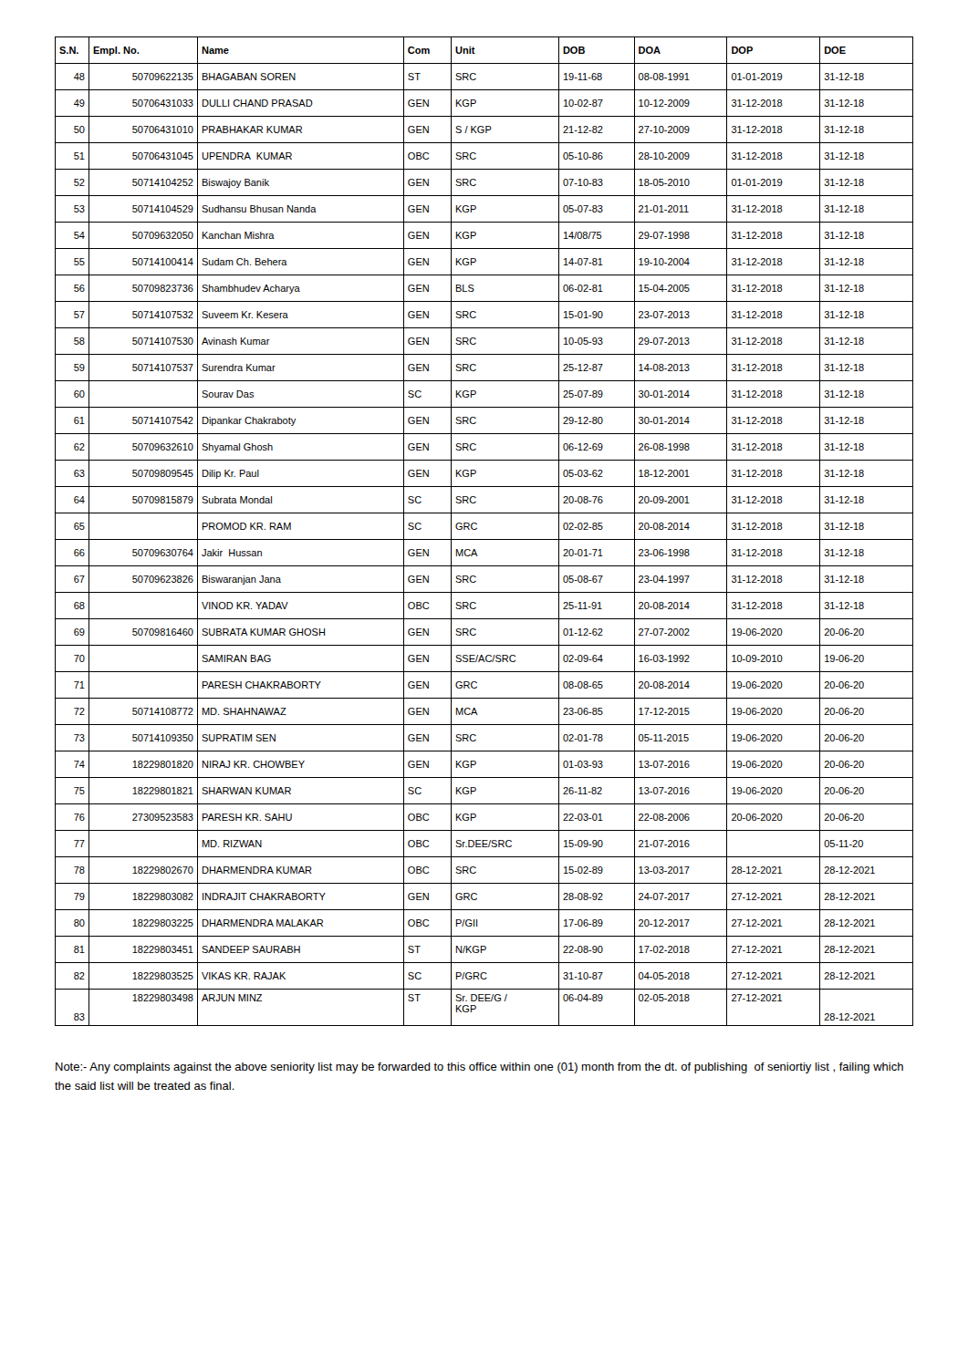| S.N. | Empl. No. | Name | Com | Unit | DOB | DOA | DOP | DOE |
| --- | --- | --- | --- | --- | --- | --- | --- | --- |
| 48 | 50709622135 | BHAGABAN SOREN | ST | SRC | 19-11-68 | 08-08-1991 | 01-01-2019 | 31-12-18 |
| 49 | 50706431033 | DULLI CHAND PRASAD | GEN | KGP | 10-02-87 | 10-12-2009 | 31-12-2018 | 31-12-18 |
| 50 | 50706431010 | PRABHAKAR KUMAR | GEN | S / KGP | 21-12-82 | 27-10-2009 | 31-12-2018 | 31-12-18 |
| 51 | 50706431045 | UPENDRA KUMAR | OBC | SRC | 05-10-86 | 28-10-2009 | 31-12-2018 | 31-12-18 |
| 52 | 50714104252 | Biswajoy Banik | GEN | SRC | 07-10-83 | 18-05-2010 | 01-01-2019 | 31-12-18 |
| 53 | 50714104529 | Sudhansu Bhusan Nanda | GEN | KGP | 05-07-83 | 21-01-2011 | 31-12-2018 | 31-12-18 |
| 54 | 50709632050 | Kanchan Mishra | GEN | KGP | 14/08/75 | 29-07-1998 | 31-12-2018 | 31-12-18 |
| 55 | 50714100414 | Sudam Ch. Behera | GEN | KGP | 14-07-81 | 19-10-2004 | 31-12-2018 | 31-12-18 |
| 56 | 50709823736 | Shambhudev Acharya | GEN | BLS | 06-02-81 | 15-04-2005 | 31-12-2018 | 31-12-18 |
| 57 | 50714107532 | Suveem Kr. Kesera | GEN | SRC | 15-01-90 | 23-07-2013 | 31-12-2018 | 31-12-18 |
| 58 | 50714107530 | Avinash Kumar | GEN | SRC | 10-05-93 | 29-07-2013 | 31-12-2018 | 31-12-18 |
| 59 | 50714107537 | Surendra Kumar | GEN | SRC | 25-12-87 | 14-08-2013 | 31-12-2018 | 31-12-18 |
| 60 | | Sourav Das | SC | KGP | 25-07-89 | 30-01-2014 | 31-12-2018 | 31-12-18 |
| 61 | 50714107542 | Dipankar Chakraboty | GEN | SRC | 29-12-80 | 30-01-2014 | 31-12-2018 | 31-12-18 |
| 62 | 50709632610 | Shyamal Ghosh | GEN | SRC | 06-12-69 | 26-08-1998 | 31-12-2018 | 31-12-18 |
| 63 | 50709809545 | Dilip Kr. Paul | GEN | KGP | 05-03-62 | 18-12-2001 | 31-12-2018 | 31-12-18 |
| 64 | 50709815879 | Subrata Mondal | SC | SRC | 20-08-76 | 20-09-2001 | 31-12-2018 | 31-12-18 |
| 65 | | PROMOD KR. RAM | SC | GRC | 02-02-85 | 20-08-2014 | 31-12-2018 | 31-12-18 |
| 66 | 50709630764 | Jakir Hussan | GEN | MCA | 20-01-71 | 23-06-1998 | 31-12-2018 | 31-12-18 |
| 67 | 50709623826 | Biswaranjan Jana | GEN | SRC | 05-08-67 | 23-04-1997 | 31-12-2018 | 31-12-18 |
| 68 | | VINOD KR. YADAV | OBC | SRC | 25-11-91 | 20-08-2014 | 31-12-2018 | 31-12-18 |
| 69 | 50709816460 | SUBRATA KUMAR GHOSH | GEN | SRC | 01-12-62 | 27-07-2002 | 19-06-2020 | 20-06-20 |
| 70 | | SAMIRAN BAG | GEN | SSE/AC/SRC | 02-09-64 | 16-03-1992 | 10-09-2010 | 19-06-20 |
| 71 | | PARESH CHAKRABORTY | GEN | GRC | 08-08-65 | 20-08-2014 | 19-06-2020 | 20-06-20 |
| 72 | 50714108772 | MD. SHAHNAWAZ | GEN | MCA | 23-06-85 | 17-12-2015 | 19-06-2020 | 20-06-20 |
| 73 | 50714109350 | SUPRATIM SEN | GEN | SRC | 02-01-78 | 05-11-2015 | 19-06-2020 | 20-06-20 |
| 74 | 18229801820 | NIRAJ KR. CHOWBEY | GEN | KGP | 01-03-93 | 13-07-2016 | 19-06-2020 | 20-06-20 |
| 75 | 18229801821 | SHARWAN KUMAR | SC | KGP | 26-11-82 | 13-07-2016 | 19-06-2020 | 20-06-20 |
| 76 | 27309523583 | PARESH KR. SAHU | OBC | KGP | 22-03-01 | 22-08-2006 | 20-06-2020 | 20-06-20 |
| 77 | | MD. RIZWAN | OBC | Sr.DEE/SRC | 15-09-90 | 21-07-2016 | | 05-11-20 |
| 78 | 18229802670 | DHARMENDRA KUMAR | OBC | SRC | 15-02-89 | 13-03-2017 | 28-12-2021 | 28-12-2021 |
| 79 | 18229803082 | INDRAJIT CHAKRABORTY | GEN | GRC | 28-08-92 | 24-07-2017 | 27-12-2021 | 28-12-2021 |
| 80 | 18229803225 | DHARMENDRA MALAKAR | OBC | P/GII | 17-06-89 | 20-12-2017 | 27-12-2021 | 28-12-2021 |
| 81 | 18229803451 | SANDEEP SAURABH | ST | N/KGP | 22-08-90 | 17-02-2018 | 27-12-2021 | 28-12-2021 |
| 82 | 18229803525 | VIKAS KR. RAJAK | SC | P/GRC | 31-10-87 | 04-05-2018 | 27-12-2021 | 28-12-2021 |
| 83 | 18229803498 | ARJUN MINZ | ST | Sr. DEE/G / KGP | 06-04-89 | 02-05-2018 | 27-12-2021 | 28-12-2021 |
Note:- Any complaints against the above seniority list may be forwarded to this office within one (01) month from the dt. of publishing of seniortiy list , failing which the said list will be treated as final.